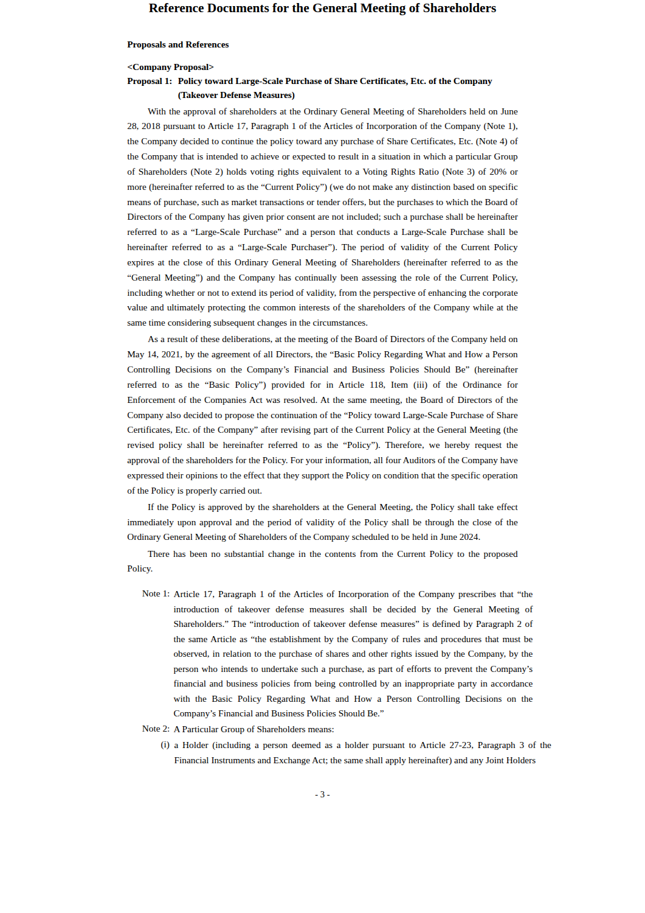Reference Documents for the General Meeting of Shareholders
Proposals and References
<Company Proposal>
Proposal 1:
Policy toward Large-Scale Purchase of Share Certificates, Etc. of the Company (Takeover Defense Measures)
With the approval of shareholders at the Ordinary General Meeting of Shareholders held on June 28, 2018 pursuant to Article 17, Paragraph 1 of the Articles of Incorporation of the Company (Note 1), the Company decided to continue the policy toward any purchase of Share Certificates, Etc. (Note 4) of the Company that is intended to achieve or expected to result in a situation in which a particular Group of Shareholders (Note 2) holds voting rights equivalent to a Voting Rights Ratio (Note 3) of 20% or more (hereinafter referred to as the “Current Policy”) (we do not make any distinction based on specific means of purchase, such as market transactions or tender offers, but the purchases to which the Board of Directors of the Company has given prior consent are not included; such a purchase shall be hereinafter referred to as a “Large-Scale Purchase” and a person that conducts a Large-Scale Purchase shall be hereinafter referred to as a “Large-Scale Purchaser”). The period of validity of the Current Policy expires at the close of this Ordinary General Meeting of Shareholders (hereinafter referred to as the “General Meeting”) and the Company has continually been assessing the role of the Current Policy, including whether or not to extend its period of validity, from the perspective of enhancing the corporate value and ultimately protecting the common interests of the shareholders of the Company while at the same time considering subsequent changes in the circumstances.
As a result of these deliberations, at the meeting of the Board of Directors of the Company held on May 14, 2021, by the agreement of all Directors, the “Basic Policy Regarding What and How a Person Controlling Decisions on the Company’s Financial and Business Policies Should Be” (hereinafter referred to as the “Basic Policy”) provided for in Article 118, Item (iii) of the Ordinance for Enforcement of the Companies Act was resolved. At the same meeting, the Board of Directors of the Company also decided to propose the continuation of the “Policy toward Large-Scale Purchase of Share Certificates, Etc. of the Company” after revising part of the Current Policy at the General Meeting (the revised policy shall be hereinafter referred to as the “Policy”). Therefore, we hereby request the approval of the shareholders for the Policy. For your information, all four Auditors of the Company have expressed their opinions to the effect that they support the Policy on condition that the specific operation of the Policy is properly carried out.
If the Policy is approved by the shareholders at the General Meeting, the Policy shall take effect immediately upon approval and the period of validity of the Policy shall be through the close of the Ordinary General Meeting of Shareholders of the Company scheduled to be held in June 2024.
There has been no substantial change in the contents from the Current Policy to the proposed Policy.
Note 1:
Article 17, Paragraph 1 of the Articles of Incorporation of the Company prescribes that “the introduction of takeover defense measures shall be decided by the General Meeting of Shareholders.” The “introduction of takeover defense measures” is defined by Paragraph 2 of the same Article as “the establishment by the Company of rules and procedures that must be observed, in relation to the purchase of shares and other rights issued by the Company, by the person who intends to undertake such a purchase, as part of efforts to prevent the Company’s financial and business policies from being controlled by an inappropriate party in accordance with the Basic Policy Regarding What and How a Person Controlling Decisions on the Company’s Financial and Business Policies Should Be.”
Note 2:
A Particular Group of Shareholders means:
(i)
a Holder (including a person deemed as a holder pursuant to Article 27-23, Paragraph 3 of the Financial Instruments and Exchange Act; the same shall apply hereinafter) and any Joint Holders
- 3 -